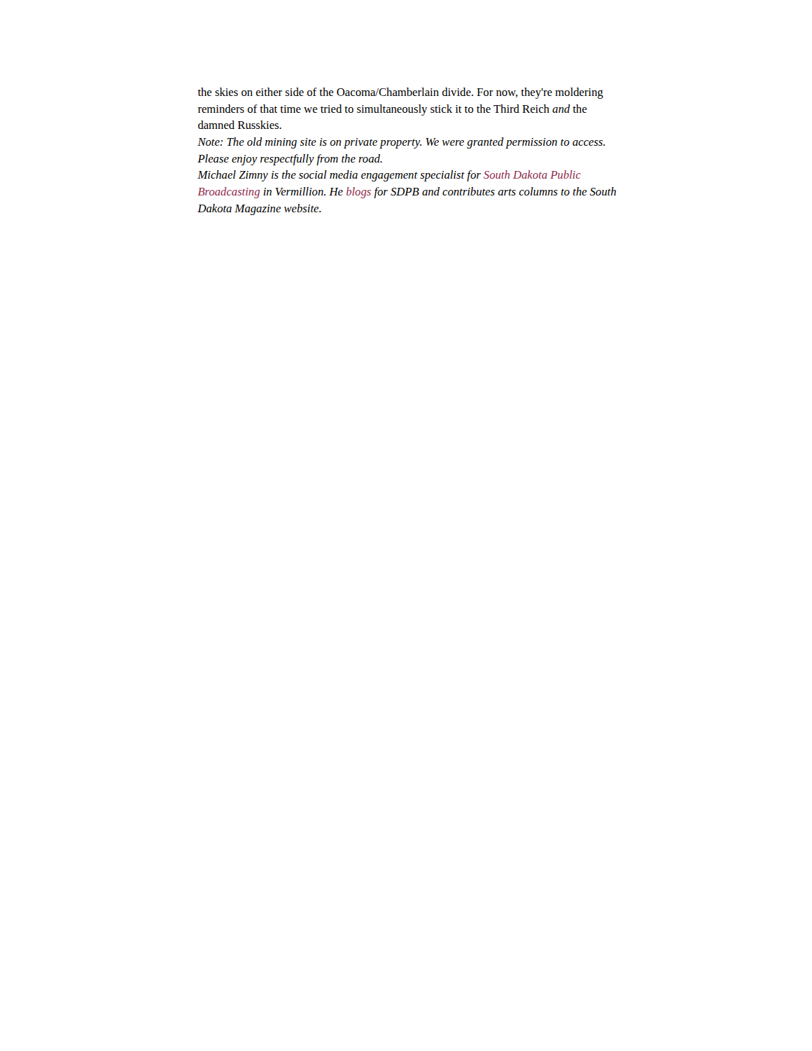the skies on either side of the Oacoma/Chamberlain divide. For now, they're moldering reminders of that time we tried to simultaneously stick it to the Third Reich and the damned Russkies.
Note: The old mining site is on private property. We were granted permission to access. Please enjoy respectfully from the road.
Michael Zimny is the social media engagement specialist for South Dakota Public Broadcasting in Vermillion. He blogs for SDPB and contributes arts columns to the South Dakota Magazine website.